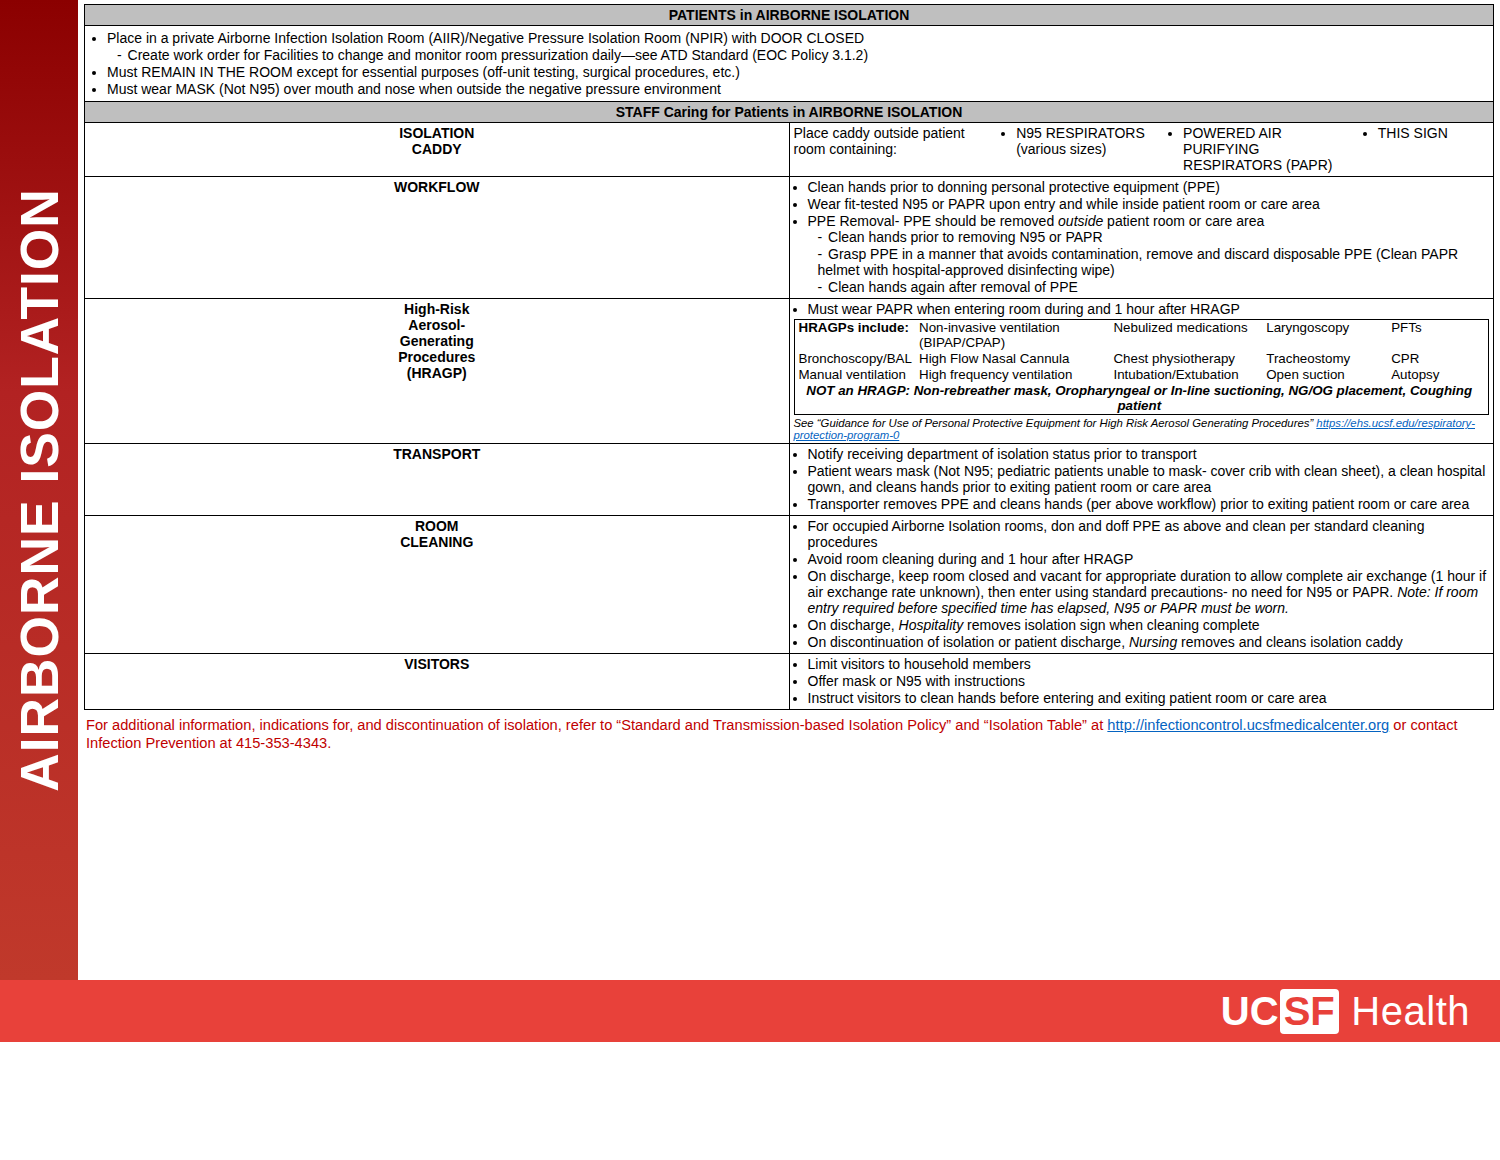AIRBORNE ISOLATION
| PATIENTS in AIRBORNE ISOLATION |
| Place in a private Airborne Infection Isolation Room (AIIR)/Negative Pressure Isolation Room (NPIR) with DOOR CLOSED Create work order for Facilities to change and monitor room pressurization daily—see ATD Standard (EOC Policy 3.1.2) Must REMAIN IN THE ROOM except for essential purposes (off-unit testing, surgical procedures, etc.) Must wear MASK (Not N95) over mouth and nose when outside the negative pressure environment |
| STAFF Caring for Patients in AIRBORNE ISOLATION |
| ISOLATION CADDY | / Place caddy outside patient room containing: / N95 RESPIRATORS (various sizes) / POWERED AIR PURIFYING RESPIRATORS (PAPR) / THIS SIGN / |
| WORKFLOW | Clean hands prior to donning personal protective equipment (PPE) Wear fit-tested N95 or PAPR upon entry and while inside patient room or care area PPE Removal- PPE should be removed outside patient room or care area Clean hands prior to removing N95 or PAPR Grasp PPE in a manner that avoids contamination, remove and discard disposable PPE (Clean PAPR helmet with hospital-approved disinfecting wipe) Clean hands again after removal of PPE |
| High-Risk Aerosol- Generating Procedures (HRAGP) | Must wear PAPR when entering room during and 1 hour after HRAGP / HRAGPs include: / Non-invasive ventilation (BIPAP/CPAP) / Nebulized medications / Laryngoscopy / PFTs / / Bronchoscopy/BAL / High Flow Nasal Cannula / Chest physiotherapy / Tracheostomy / CPR / / Manual ventilation / High frequency ventilation / Intubation/Extubation / Open suction / Autopsy / / NOT an HRAGP: Non-rebreather mask, Oropharyngeal or In-line suctioning, NG/OG placement, Coughing patient / See “Guidance for Use of Personal Protective Equipment for High Risk Aerosol Generating Procedures” https://ehs.ucsf.edu/respiratory-protection-program-0 |
| TRANSPORT | Notify receiving department of isolation status prior to transport Patient wears mask (Not N95; pediatric patients unable to mask- cover crib with clean sheet), a clean hospital gown, and cleans hands prior to exiting patient room or care area Transporter removes PPE and cleans hands (per above workflow) prior to exiting patient room or care area |
| ROOM CLEANING | For occupied Airborne Isolation rooms, don and doff PPE as above and clean per standard cleaning procedures Avoid room cleaning during and 1 hour after HRAGP On discharge, keep room closed and vacant for appropriate duration to allow complete air exchange (1 hour if air exchange rate unknown), then enter using standard precautions- no need for N95 or PAPR. Note: If room entry required before specified time has elapsed, N95 or PAPR must be worn. On discharge, Hospitality removes isolation sign when cleaning complete On discontinuation of isolation or patient discharge, Nursing removes and cleans isolation caddy |
| VISITORS | Limit visitors to household members Offer mask or N95 with instructions Instruct visitors to clean hands before entering and exiting patient room or care area |
For additional information, indications for, and discontinuation of isolation, refer to “Standard and Transmission-based Isolation Policy” and “Isolation Table” at http://infectioncontrol.ucsfmedicalcenter.org or contact Infection Prevention at 415-353-4343.
UCSF Health